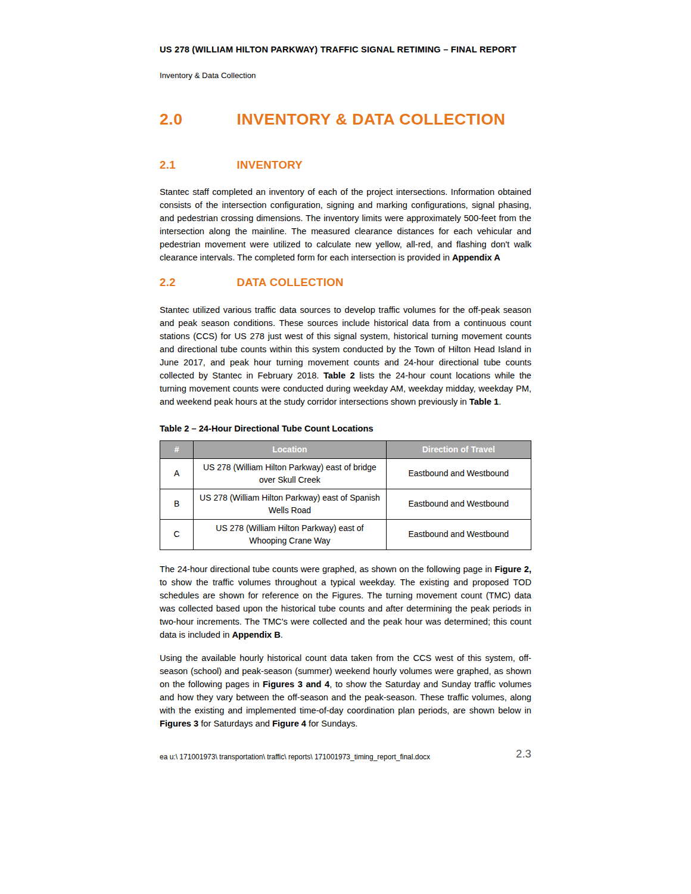US 278 (WILLIAM HILTON PARKWAY) TRAFFIC SIGNAL RETIMING – FINAL REPORT
Inventory & Data Collection
2.0 INVENTORY & DATA COLLECTION
2.1 INVENTORY
Stantec staff completed an inventory of each of the project intersections. Information obtained consists of the intersection configuration, signing and marking configurations, signal phasing, and pedestrian crossing dimensions. The inventory limits were approximately 500-feet from the intersection along the mainline. The measured clearance distances for each vehicular and pedestrian movement were utilized to calculate new yellow, all-red, and flashing don't walk clearance intervals. The completed form for each intersection is provided in Appendix A
2.2 DATA COLLECTION
Stantec utilized various traffic data sources to develop traffic volumes for the off-peak season and peak season conditions. These sources include historical data from a continuous count stations (CCS) for US 278 just west of this signal system, historical turning movement counts and directional tube counts within this system conducted by the Town of Hilton Head Island in June 2017, and peak hour turning movement counts and 24-hour directional tube counts collected by Stantec in February 2018. Table 2 lists the 24-hour count locations while the turning movement counts were conducted during weekday AM, weekday midday, weekday PM, and weekend peak hours at the study corridor intersections shown previously in Table 1.
Table 2 – 24-Hour Directional Tube Count Locations
| # | Location | Direction of Travel |
| --- | --- | --- |
| A | US 278 (William Hilton Parkway) east of bridge over Skull Creek | Eastbound and Westbound |
| B | US 278 (William Hilton Parkway) east of Spanish Wells Road | Eastbound and Westbound |
| C | US 278 (William Hilton Parkway) east of Whooping Crane Way | Eastbound and Westbound |
The 24-hour directional tube counts were graphed, as shown on the following page in Figure 2, to show the traffic volumes throughout a typical weekday. The existing and proposed TOD schedules are shown for reference on the Figures. The turning movement count (TMC) data was collected based upon the historical tube counts and after determining the peak periods in two-hour increments. The TMC's were collected and the peak hour was determined; this count data is included in Appendix B.
Using the available hourly historical count data taken from the CCS west of this system, off-season (school) and peak-season (summer) weekend hourly volumes were graphed, as shown on the following pages in Figures 3 and 4, to show the Saturday and Sunday traffic volumes and how they vary between the off-season and the peak-season. These traffic volumes, along with the existing and implemented time-of-day coordination plan periods, are shown below in Figures 3 for Saturdays and Figure 4 for Sundays.
ea u:\ 171001973\ transportation\ traffic\ reports\ 171001973_timing_report_final.docx
2.3